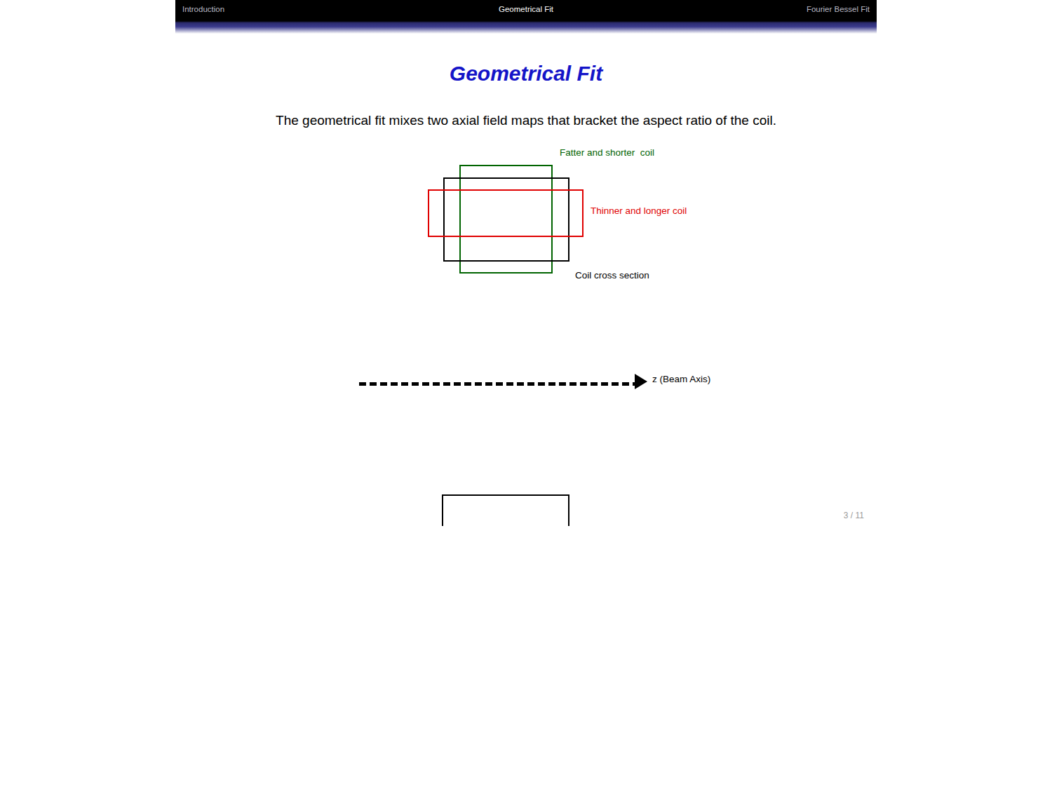Introduction Geometrical Fit Fourier Bessel Fit
Geometrical Fit
The geometrical fit mixes two axial field maps that bracket the aspect ratio of the coil.
Fatter and shorter coil Thinner and longer coil Coil cross section
z (Beam Axis)
3 / 11